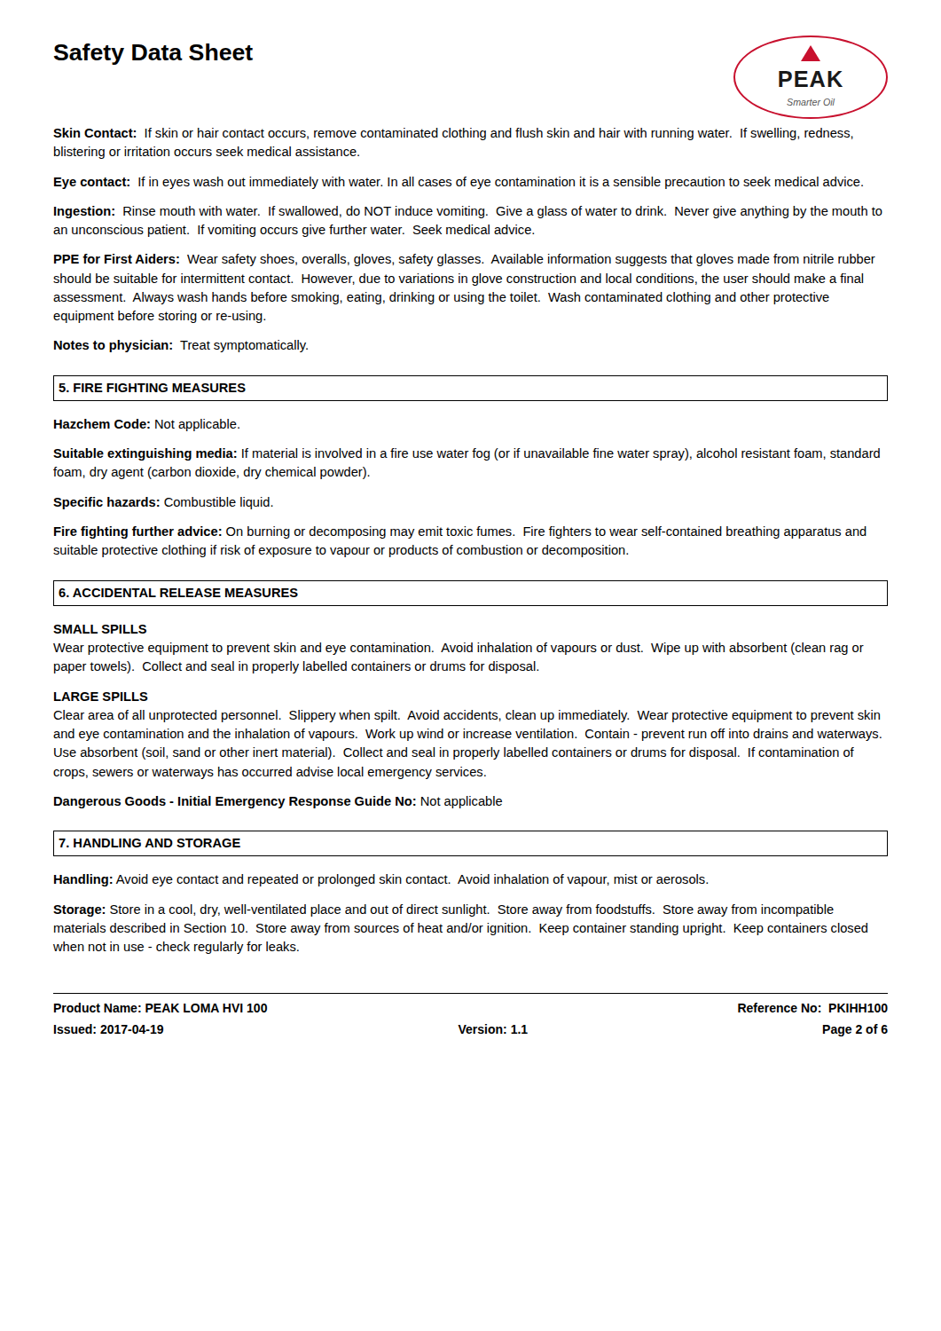Safety Data Sheet
PEAK
Smarter Oil
Skin Contact: If skin or hair contact occurs, remove contaminated clothing and flush skin and hair with running water. If swelling, redness, blistering or irritation occurs seek medical assistance.
Eye contact: If in eyes wash out immediately with water. In all cases of eye contamination it is a sensible precaution to seek medical advice.
Ingestion: Rinse mouth with water. If swallowed, do NOT induce vomiting. Give a glass of water to drink. Never give anything by the mouth to an unconscious patient. If vomiting occurs give further water. Seek medical advice.
PPE for First Aiders: Wear safety shoes, overalls, gloves, safety glasses. Available information suggests that gloves made from nitrile rubber should be suitable for intermittent contact. However, due to variations in glove construction and local conditions, the user should make a final assessment. Always wash hands before smoking, eating, drinking or using the toilet. Wash contaminated clothing and other protective equipment before storing or re-using.
Notes to physician: Treat symptomatically.
5. FIRE FIGHTING MEASURES
Hazchem Code: Not applicable.
Suitable extinguishing media: If material is involved in a fire use water fog (or if unavailable fine water spray), alcohol resistant foam, standard foam, dry agent (carbon dioxide, dry chemical powder).
Specific hazards: Combustible liquid.
Fire fighting further advice: On burning or decomposing may emit toxic fumes. Fire fighters to wear self-contained breathing apparatus and suitable protective clothing if risk of exposure to vapour or products of combustion or decomposition.
6. ACCIDENTAL RELEASE MEASURES
SMALL SPILLS
Wear protective equipment to prevent skin and eye contamination. Avoid inhalation of vapours or dust. Wipe up with absorbent (clean rag or paper towels). Collect and seal in properly labelled containers or drums for disposal.
LARGE SPILLS
Clear area of all unprotected personnel. Slippery when spilt. Avoid accidents, clean up immediately. Wear protective equipment to prevent skin and eye contamination and the inhalation of vapours. Work up wind or increase ventilation. Contain - prevent run off into drains and waterways. Use absorbent (soil, sand or other inert material). Collect and seal in properly labelled containers or drums for disposal. If contamination of crops, sewers or waterways has occurred advise local emergency services.
Dangerous Goods - Initial Emergency Response Guide No: Not applicable
7. HANDLING AND STORAGE
Handling: Avoid eye contact and repeated or prolonged skin contact. Avoid inhalation of vapour, mist or aerosols.
Storage: Store in a cool, dry, well-ventilated place and out of direct sunlight. Store away from foodstuffs. Store away from incompatible materials described in Section 10. Store away from sources of heat and/or ignition. Keep container standing upright. Keep containers closed when not in use - check regularly for leaks.
Product Name: PEAK LOMA HVI 100 Reference No: PKIHH100
Issued: 2017-04-19 Version: 1.1 Page 2 of 6